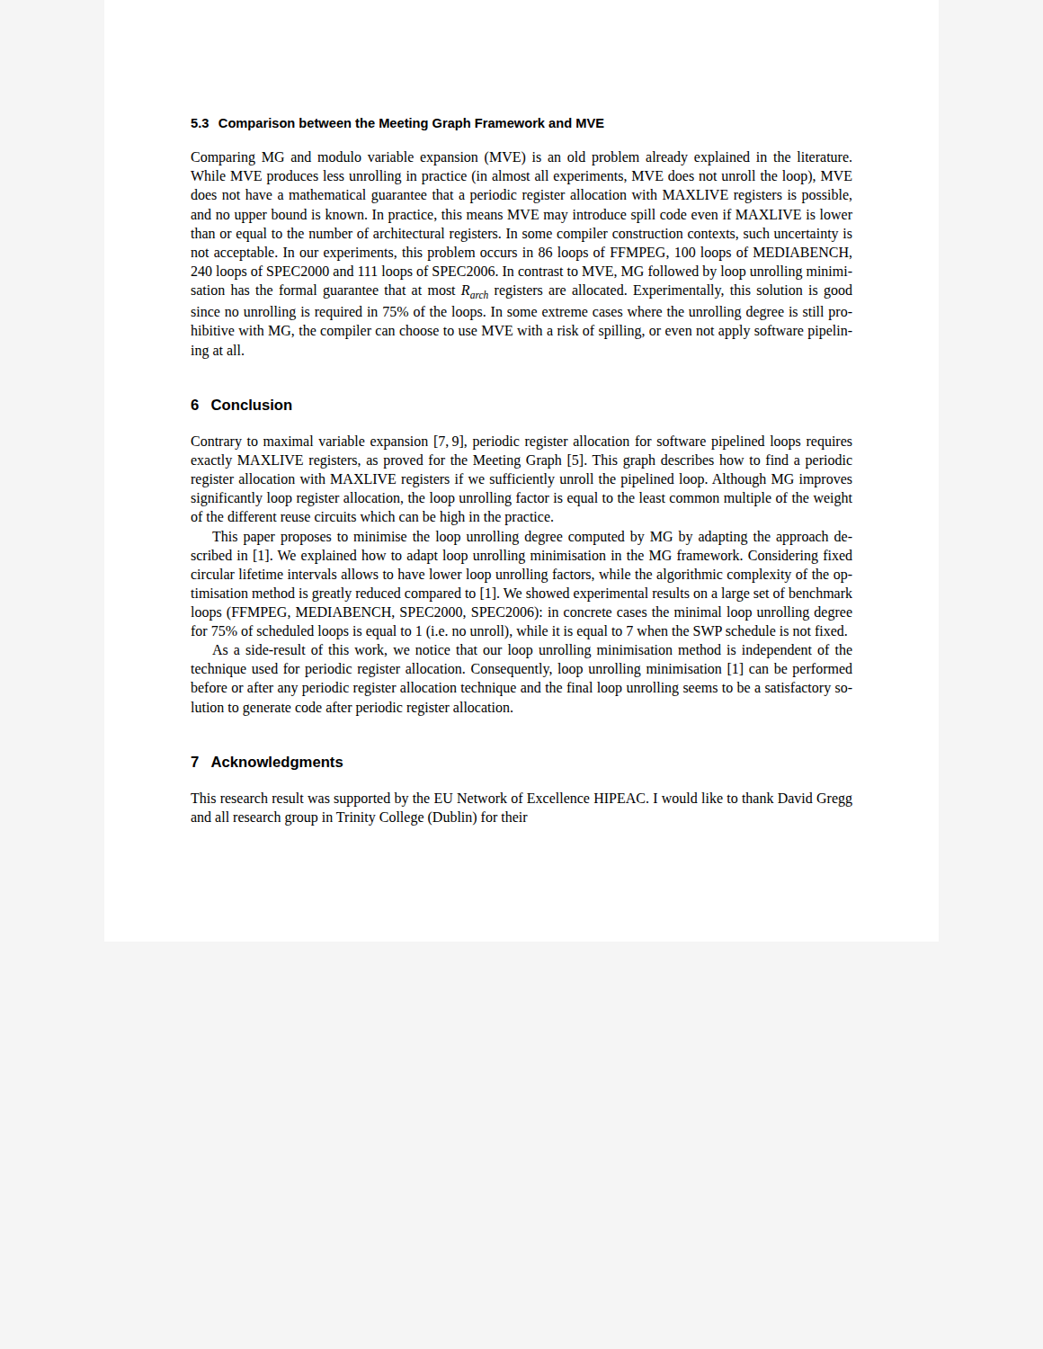5.3 Comparison between the Meeting Graph Framework and MVE
Comparing MG and modulo variable expansion (MVE) is an old problem already explained in the literature. While MVE produces less unrolling in practice (in almost all experiments, MVE does not unroll the loop), MVE does not have a mathematical guarantee that a periodic register allocation with MAXLIVE registers is possible, and no upper bound is known. In practice, this means MVE may introduce spill code even if MAXLIVE is lower than or equal to the number of architectural registers. In some compiler construction contexts, such uncertainty is not acceptable. In our experiments, this problem occurs in 86 loops of FFMPEG, 100 loops of MEDIABENCH, 240 loops of SPEC2000 and 111 loops of SPEC2006. In contrast to MVE, MG followed by loop unrolling minimisation has the formal guarantee that at most Rarch registers are allocated. Experimentally, this solution is good since no unrolling is required in 75% of the loops. In some extreme cases where the unrolling degree is still prohibitive with MG, the compiler can choose to use MVE with a risk of spilling, or even not apply software pipelining at all.
6 Conclusion
Contrary to maximal variable expansion [7, 9], periodic register allocation for software pipelined loops requires exactly MAXLIVE registers, as proved for the Meeting Graph [5]. This graph describes how to find a periodic register allocation with MAXLIVE registers if we sufficiently unroll the pipelined loop. Although MG improves significantly loop register allocation, the loop unrolling factor is equal to the least common multiple of the weight of the different reuse circuits which can be high in the practice.
This paper proposes to minimise the loop unrolling degree computed by MG by adapting the approach described in [1]. We explained how to adapt loop unrolling minimisation in the MG framework. Considering fixed circular lifetime intervals allows to have lower loop unrolling factors, while the algorithmic complexity of the optimisation method is greatly reduced compared to [1]. We showed experimental results on a large set of benchmark loops (FFMPEG, MEDIABENCH, SPEC2000, SPEC2006): in concrete cases the minimal loop unrolling degree for 75% of scheduled loops is equal to 1 (i.e. no unroll), while it is equal to 7 when the SWP schedule is not fixed.
As a side-result of this work, we notice that our loop unrolling minimisation method is independent of the technique used for periodic register allocation. Consequently, loop unrolling minimisation [1] can be performed before or after any periodic register allocation technique and the final loop unrolling seems to be a satisfactory solution to generate code after periodic register allocation.
7 Acknowledgments
This research result was supported by the EU Network of Excellence HIPEAC. I would like to thank David Gregg and all research group in Trinity College (Dublin) for their